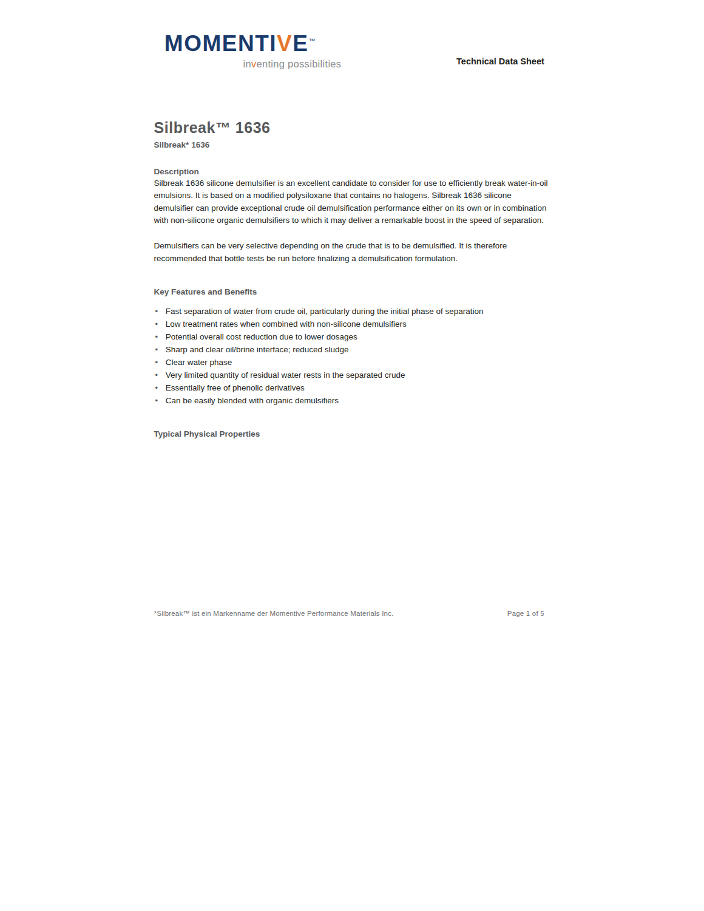MOMENTIVE™
inventing possibilities
Technical Data Sheet
Silbreak™ 1636
Silbreak* 1636
Description
Silbreak 1636 silicone demulsifier is an excellent candidate to consider for use to efficiently break water-in-oil emulsions. It is based on a modified polysiloxane that contains no halogens. Silbreak 1636 silicone demulsifier can provide exceptional crude oil demulsification performance either on its own or in combination with non-silicone organic demulsifiers to which it may deliver a remarkable boost in the speed of separation.
Demulsifiers can be very selective depending on the crude that is to be demulsified. It is therefore recommended that bottle tests be run before finalizing a demulsification formulation.
Key Features and Benefits
Fast separation of water from crude oil, particularly during the initial phase of separation
Low treatment rates when combined with non-silicone demulsifiers
Potential overall cost reduction due to lower dosages
Sharp and clear oil/brine interface; reduced sludge
Clear water phase
Very limited quantity of residual water rests in the separated crude
Essentially free of phenolic derivatives
Can be easily blended with organic demulsifiers
Typical Physical Properties
*Silbreak™ ist ein Markenname der Momentive Performance Materials Inc.
Page 1 of 5